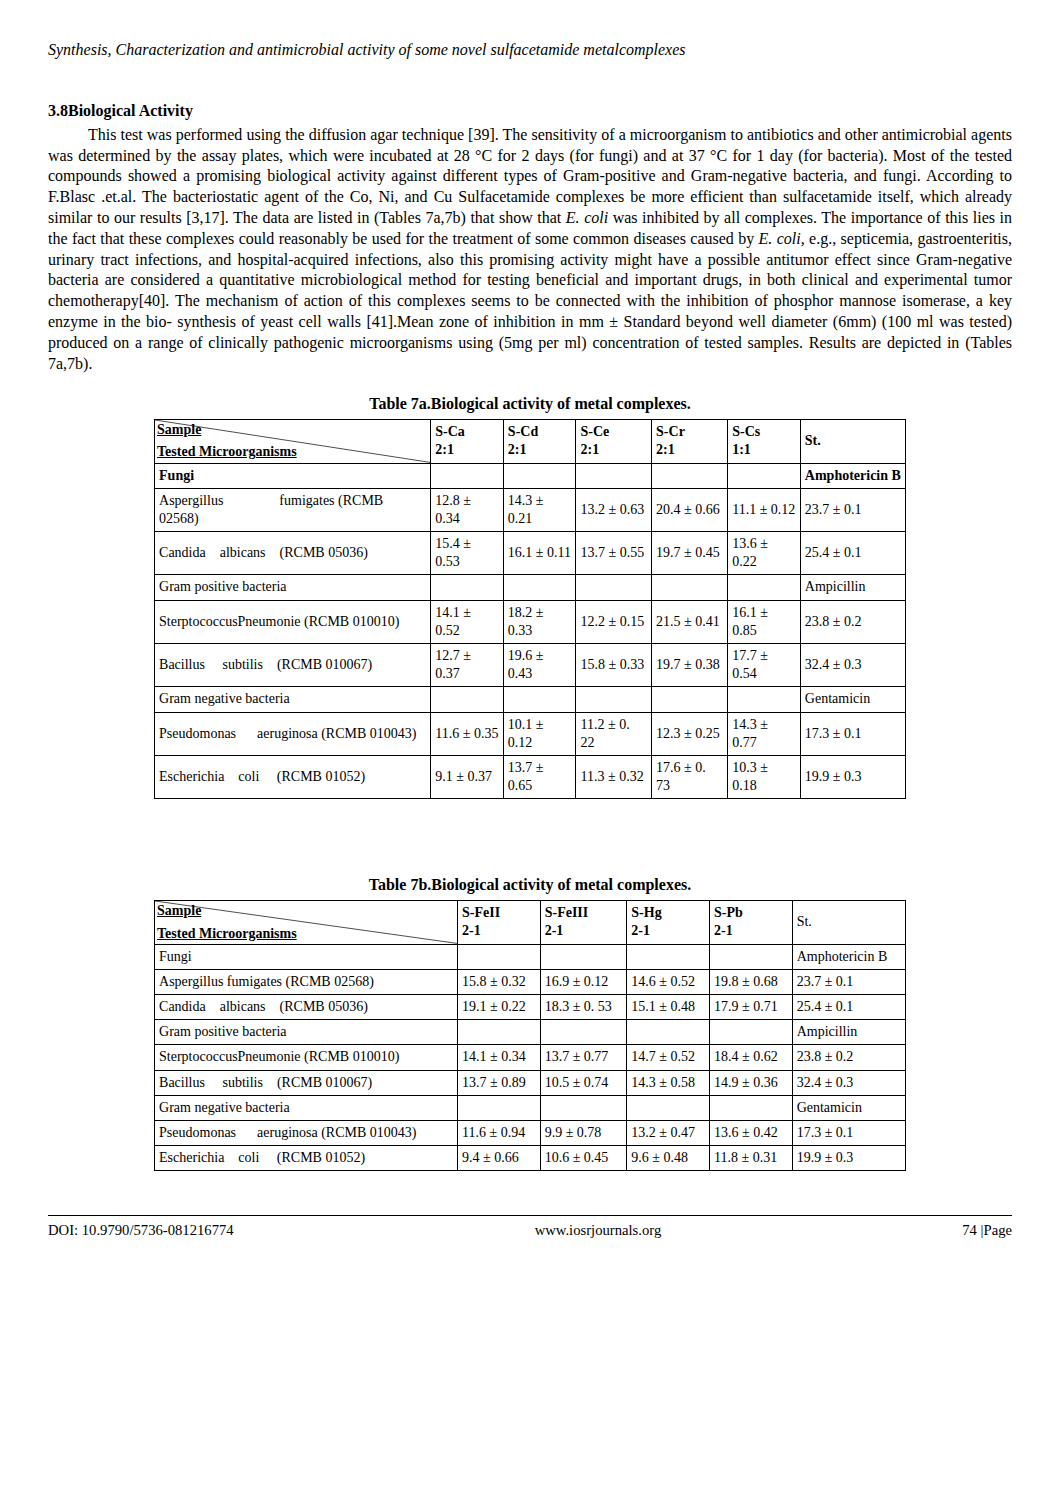Synthesis, Characterization and antimicrobial activity of some novel sulfacetamide metalcomplexes
3.8Biological Activity
This test was performed using the diffusion agar technique [39]. The sensitivity of a microorganism to antibiotics and other antimicrobial agents was determined by the assay plates, which were incubated at 28 °C for 2 days (for fungi) and at 37 °C for 1 day (for bacteria). Most of the tested compounds showed a promising biological activity against different types of Gram-positive and Gram-negative bacteria, and fungi. According to F.Blasc .et.al. The bacteriostatic agent of the Co, Ni, and Cu Sulfacetamide complexes be more efficient than sulfacetamide itself, which already similar to our results [3,17]. The data are listed in (Tables 7a,7b) that show that E. coli was inhibited by all complexes. The importance of this lies in the fact that these complexes could reasonably be used for the treatment of some common diseases caused by E. coli, e.g., septicemia, gastroenteritis, urinary tract infections, and hospital-acquired infections, also this promising activity might have a possible antitumor effect since Gram-negative bacteria are considered a quantitative microbiological method for testing beneficial and important drugs, in both clinical and experimental tumor chemotherapy[40]. The mechanism of action of this complexes seems to be connected with the inhibition of phosphor mannose isomerase, a key enzyme in the bio- synthesis of yeast cell walls [41].Mean zone of inhibition in mm ± Standard beyond well diameter (6mm) (100 ml was tested) produced on a range of clinically pathogenic microorganisms using (5mg per ml) concentration of tested samples. Results are depicted in (Tables 7a,7b).
Table 7a.Biological activity of metal complexes.
| Sample Tested Microorganisms | S-Ca 2:1 | S-Cd 2:1 | S-Ce 2:1 | S-Cr 2:1 | S-Cs 1:1 | St. |
| Fungi | | | | | | Amphotericin B |
| Aspergillus fumigates (RCMB 02568) | 12.8 ± 0.34 | 14.3 ± 0.21 | 13.2 ± 0.63 | 20.4 ± 0.66 | 11.1 ± 0.12 | 23.7 ± 0.1 |
| Candida albicans (RCMB 05036) | 15.4 ± 0.53 | 16.1 ± 0.11 | 13.7 ± 0.55 | 19.7 ± 0.45 | 13.6 ± 0.22 | 25.4 ± 0.1 |
| Gram positive bacteria | | | | | | Ampicillin |
| SterptococcusPneumonie (RCMB 010010) | 14.1 ± 0.52 | 18.2 ± 0.33 | 12.2 ± 0.15 | 21.5 ± 0.41 | 16.1 ± 0.85 | 23.8 ± 0.2 |
| Bacillus subtilis (RCMB 010067) | 12.7 ± 0.37 | 19.6 ± 0.43 | 15.8 ± 0.33 | 19.7 ± 0.38 | 17.7 ± 0.54 | 32.4 ± 0.3 |
| Gram negative bacteria | | | | | | Gentamicin |
| Pseudomonas aeruginosa (RCMB 010043) | 11.6 ± 0.35 | 10.1 ± 0.12 | 11.2 ± 0. 22 | 12.3 ± 0.25 | 14.3 ± 0.77 | 17.3 ± 0.1 |
| Escherichia coli (RCMB 01052) | 9.1 ± 0.37 | 13.7 ± 0.65 | 11.3 ± 0.32 | 17.6 ± 0. 73 | 10.3 ± 0.18 | 19.9 ± 0.3 |
Table 7b.Biological activity of metal complexes.
| Sample Tested Microorganisms | S-FeII 2-1 | S-FeIII 2-1 | S-Hg 2-1 | S-Pb 2-1 | St. |
| Fungi | | | | | Amphotericin B |
| Aspergillus fumigates (RCMB 02568) | 15.8 ± 0.32 | 16.9 ± 0.12 | 14.6 ± 0.52 | 19.8 ± 0.68 | 23.7 ± 0.1 |
| Candida albicans (RCMB 05036) | 19.1 ± 0.22 | 18.3 ± 0. 53 | 15.1 ± 0.48 | 17.9 ± 0.71 | 25.4 ± 0.1 |
| Gram positive bacteria | | | | | Ampicillin |
| SterptococcusPneumonie (RCMB 010010) | 14.1 ± 0.34 | 13.7 ± 0.77 | 14.7 ± 0.52 | 18.4 ± 0.62 | 23.8 ± 0.2 |
| Bacillus subtilis (RCMB 010067) | 13.7 ± 0.89 | 10.5 ± 0.74 | 14.3 ± 0.58 | 14.9 ± 0.36 | 32.4 ± 0.3 |
| Gram negative bacteria | | | | | Gentamicin |
| Pseudomonas aeruginosa (RCMB 010043) | 11.6 ± 0.94 | 9.9 ± 0.78 | 13.2 ± 0.47 | 13.6 ± 0.42 | 17.3 ± 0.1 |
| Escherichia coli (RCMB 01052) | 9.4 ± 0.66 | 10.6 ± 0.45 | 9.6 ± 0.48 | 11.8 ± 0.31 | 19.9 ± 0.3 |
DOI: 10.9790/5736-081216774 www.iosrjournals.org 74 |Page